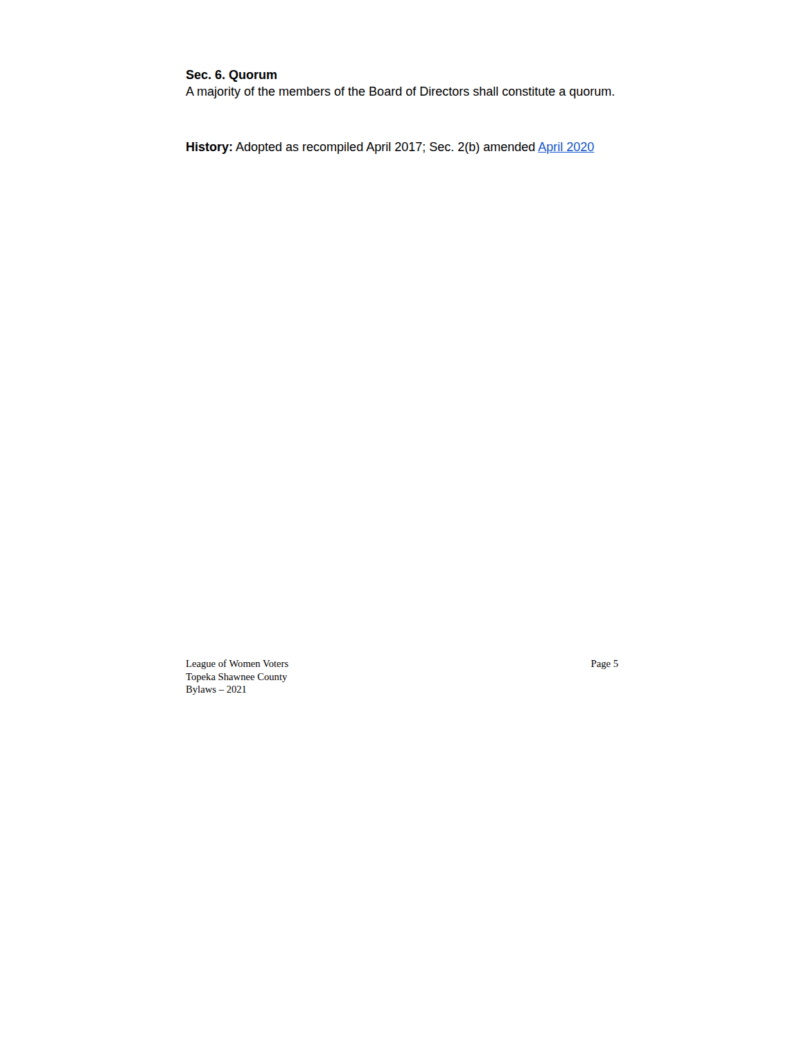Sec. 6. Quorum
A majority of the members of the Board of Directors shall constitute a quorum.
History: Adopted as recompiled April 2017; Sec. 2(b) amended April 2020
League of Women Voters
Topeka Shawnee County
Bylaws – 2021
Page 5